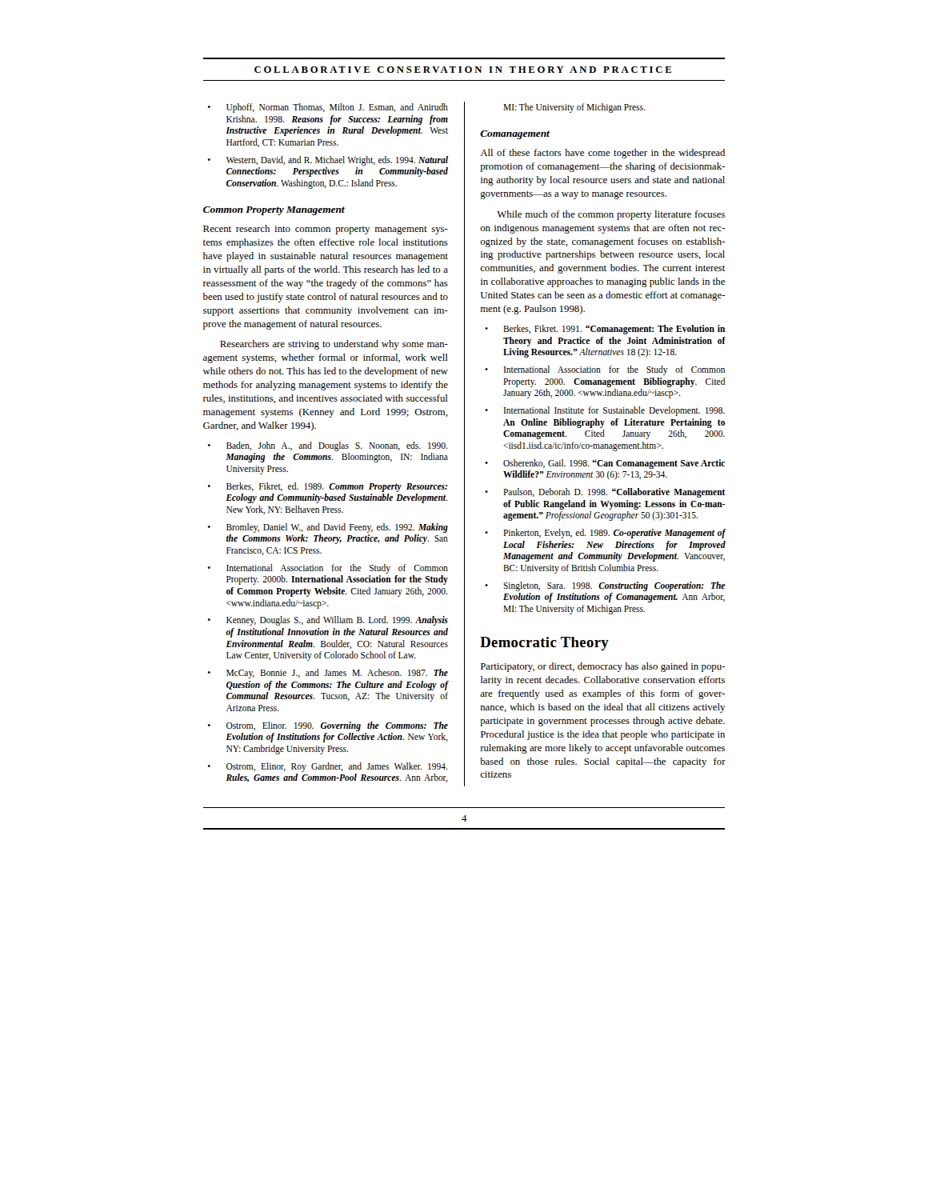Collaborative Conservation in Theory and Practice
Uphoff, Norman Thomas, Milton J. Esman, and Anirudh Krishna. 1998. Reasons for Success: Learning from Instructive Experiences in Rural Development. West Hartford, CT: Kumarian Press.
Western, David, and R. Michael Wright, eds. 1994. Natural Connections: Perspectives in Community-based Conservation. Washington, D.C.: Island Press.
Common Property Management
Recent research into common property management systems emphasizes the often effective role local institutions have played in sustainable natural resources management in virtually all parts of the world. This research has led to a reassessment of the way “the tragedy of the commons” has been used to justify state control of natural resources and to support assertions that community involvement can improve the management of natural resources.
Researchers are striving to understand why some management systems, whether formal or informal, work well while others do not. This has led to the development of new methods for analyzing management systems to identify the rules, institutions, and incentives associated with successful management systems (Kenney and Lord 1999; Ostrom, Gardner, and Walker 1994).
Baden, John A., and Douglas S. Noonan, eds. 1990. Managing the Commons. Bloomington, IN: Indiana University Press.
Berkes, Fikret, ed. 1989. Common Property Resources: Ecology and Community-based Sustainable Development. New York, NY: Belhaven Press.
Bromley, Daniel W., and David Feeny, eds. 1992. Making the Commons Work: Theory, Practice, and Policy. San Francisco, CA: ICS Press.
International Association for the Study of Common Property. 2000b. International Association for the Study of Common Property Website. Cited January 26th, 2000. <www.indiana.edu/~iascp>.
Kenney, Douglas S., and William B. Lord. 1999. Analysis of Institutional Innovation in the Natural Resources and Environmental Realm. Boulder, CO: Natural Resources Law Center, University of Colorado School of Law.
McCay, Bonnie J., and James M. Acheson. 1987. The Question of the Commons: The Culture and Ecology of Communal Resources. Tucson, AZ: The University of Arizona Press.
Ostrom, Elinor. 1990. Governing the Commons: The Evolution of Institutions for Collective Action. New York, NY: Cambridge University Press.
Ostrom, Elinor, Roy Gardner, and James Walker. 1994. Rules, Games and Common-Pool Resources. Ann Arbor, MI: The University of Michigan Press.
Comanagement
All of these factors have come together in the widespread promotion of comanagement—the sharing of decisionmaking authority by local resource users and state and national governments—as a way to manage resources.
While much of the common property literature focuses on indigenous management systems that are often not recognized by the state, comanagement focuses on establishing productive partnerships between resource users, local communities, and government bodies. The current interest in collaborative approaches to managing public lands in the United States can be seen as a domestic effort at comanagement (e.g. Paulson 1998).
Berkes, Fikret. 1991. “Comanagement: The Evolution in Theory and Practice of the Joint Administration of Living Resources.” Alternatives 18 (2): 12-18.
International Association for the Study of Common Property. 2000. Comanagement Bibliography. Cited January 26th, 2000. <www.indiana.edu/~iascp>.
International Institute for Sustainable Development. 1998. An Online Bibliography of Literature Pertaining to Comanagement. Cited January 26th, 2000. <iisd1.iisd.ca/ic/info/co-management.htm>.
Osherenko, Gail. 1998. “Can Comanagement Save Arctic Wildlife?” Environment 30 (6): 7-13, 29-34.
Paulson, Deborah D. 1998. “Collaborative Management of Public Rangeland in Wyoming: Lessons in Co-management.” Professional Geographer 50 (3):301-315.
Pinkerton, Evelyn, ed. 1989. Co-operative Management of Local Fisheries: New Directions for Improved Management and Community Development. Vancouver, BC: University of British Columbia Press.
Singleton, Sara. 1998. Constructing Cooperation: The Evolution of Institutions of Comanagement. Ann Arbor, MI: The University of Michigan Press.
Democratic Theory
Participatory, or direct, democracy has also gained in popularity in recent decades. Collaborative conservation efforts are frequently used as examples of this form of governance, which is based on the ideal that all citizens actively participate in government processes through active debate. Procedural justice is the idea that people who participate in rulemaking are more likely to accept unfavorable outcomes based on those rules. Social capital—the capacity for citizens
4